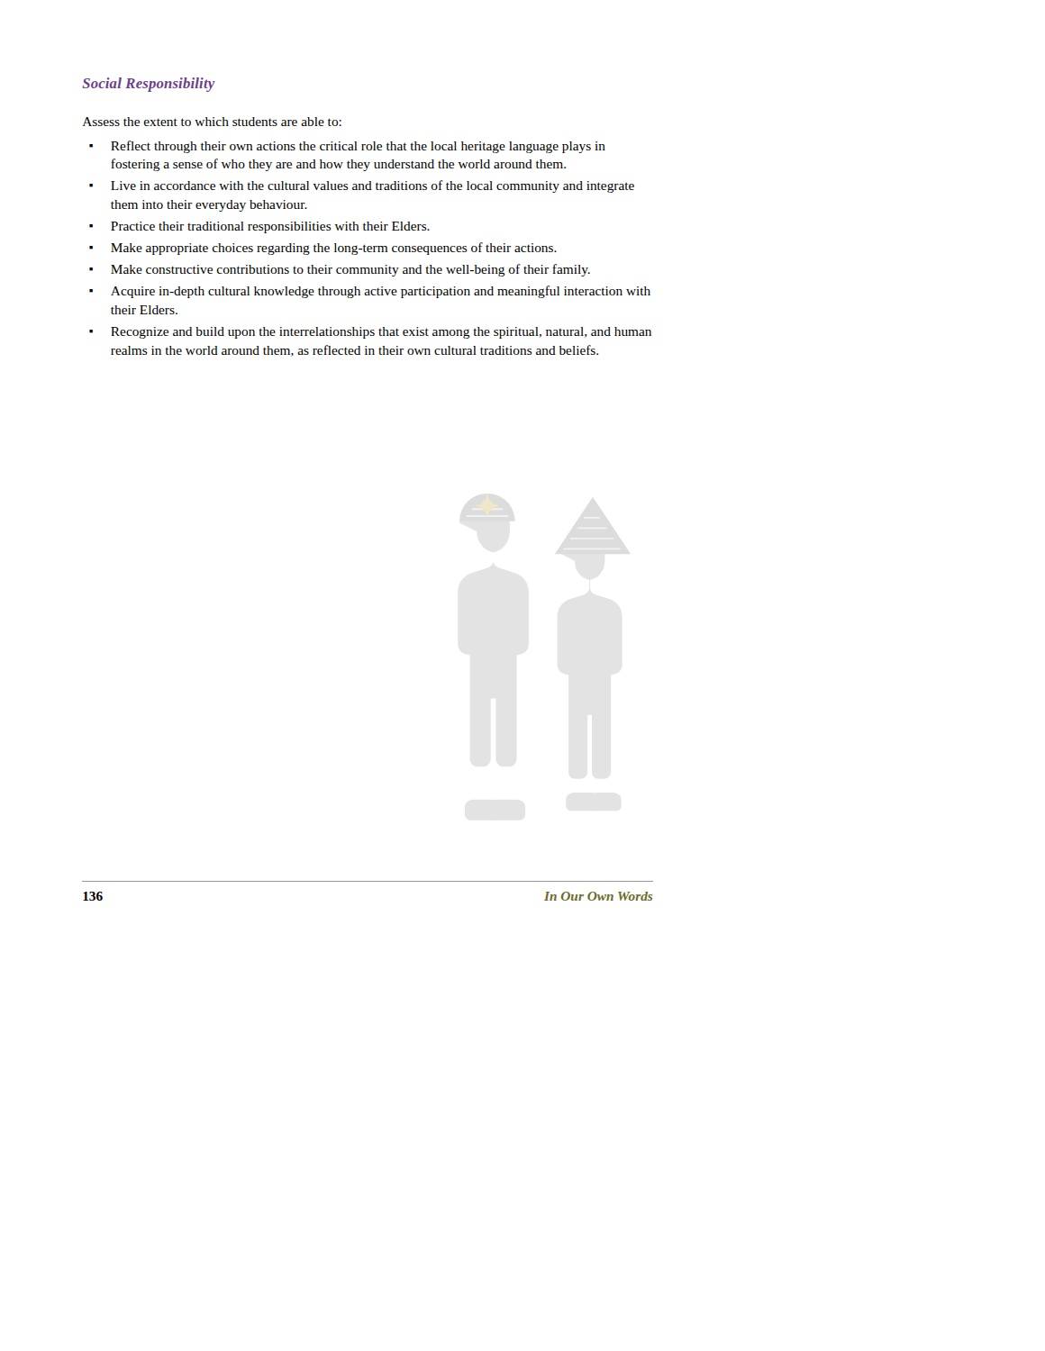Social Responsibility
Assess the extent to which students are able to:
Reflect through their own actions the critical role that the local heritage language plays in fostering a sense of who they are and how they understand the world around them.
Live in accordance with the cultural values and traditions of the local community and integrate them into their everyday behaviour.
Practice their traditional responsibilities with their Elders.
Make appropriate choices regarding the long-term consequences of their actions.
Make constructive contributions to their community and the well-being of their family.
Acquire in-depth cultural knowledge through active participation and meaningful interaction with their Elders.
Recognize and build upon the interrelationships that exist among the spiritual, natural, and human realms in the world around them, as reflected in their own cultural traditions and beliefs.
136 In Our Own Words